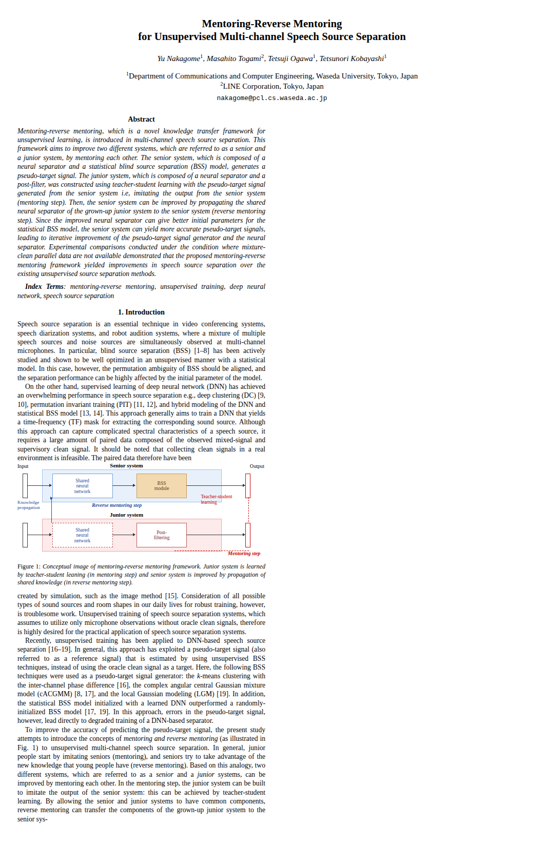Mentoring-Reverse Mentoring
for Unsupervised Multi-channel Speech Source Separation
Yu Nakagome1, Masahito Togami2, Tetsuji Ogawa1, Tetsunori Kobayashi1
1Department of Communications and Computer Engineering, Waseda University, Tokyo, Japan
2LINE Corporation, Tokyo, Japan
nakagome@pcl.cs.waseda.ac.jp
Abstract
Mentoring-reverse mentoring, which is a novel knowledge transfer framework for unsupervised learning, is introduced in multi-channel speech source separation. This framework aims to improve two different systems, which are referred to as a senior and a junior system, by mentoring each other. The senior system, which is composed of a neural separator and a statistical blind source separation (BSS) model, generates a pseudo-target signal. The junior system, which is composed of a neural separator and a post-filter, was constructed using teacher-student learning with the pseudo-target signal generated from the senior system i.e, imitating the output from the senior system (mentoring step). Then, the senior system can be improved by propagating the shared neural separator of the grown-up junior system to the senior system (reverse mentoring step). Since the improved neural separator can give better initial parameters for the statistical BSS model, the senior system can yield more accurate pseudo-target signals, leading to iterative improvement of the pseudo-target signal generator and the neural separator. Experimental comparisons conducted under the condition where mixture-clean parallel data are not available demonstrated that the proposed mentoring-reverse mentoring framework yielded improvements in speech source separation over the existing unsupervised source separation methods.
Index Terms: mentoring-reverse mentoring, unsupervised training, deep neural network, speech source separation
1. Introduction
Speech source separation is an essential technique in video conferencing systems, speech diarization systems, and robot audition systems, where a mixture of multiple speech sources and noise sources are simultaneously observed at multi-channel microphones. In particular, blind source separation (BSS) [1–8] has been actively studied and shown to be well optimized in an unsupervised manner with a statistical model. In this case, however, the permutation ambiguity of BSS should be aligned, and the separation performance can be highly affected by the initial parameter of the model.
On the other hand, supervised learning of deep neural network (DNN) has achieved an overwhelming performance in speech source separation e.g., deep clustering (DC) [9, 10], permutation invariant training (PIT) [11, 12], and hybrid modeling of the DNN and statistical BSS model [13, 14]. This approach generally aims to train a DNN that yields a time-frequency (TF) mask for extracting the corresponding sound source. Although this approach can capture complicated spectral characteristics of a speech source, it requires a large amount of paired data composed of the observed mixed-signal and supervisory clean signal. It should be noted that collecting clean signals in a real environment is infeasible. The paired data therefore have been
Input
Output
Senior system
Junior system
Shared
neural
network
BSS
module
Shared
neural
network
Post-
filtering
Knowledge
propagation
Reverse mentoring step
Teacher-student
learning
Mentoring step
Figure 1: Conceptual image of mentoring-reverse mentoring framework. Junior system is learned by teacher-student leaning (in mentoring step) and senior system is improved by propagation of shared knowledge (in reverse mentoring step).
created by simulation, such as the image method [15]. Consideration of all possible types of sound sources and room shapes in our daily lives for robust training, however, is troublesome work. Unsupervised training of speech source separation systems, which assumes to utilize only microphone observations without oracle clean signals, therefore is highly desired for the practical application of speech source separation systems.
Recently, unsupervised training has been applied to DNN-based speech source separation [16–19]. In general, this approach has exploited a pseudo-target signal (also referred to as a reference signal) that is estimated by using unsupervised BSS techniques, instead of using the oracle clean signal as a target. Here, the following BSS techniques were used as a pseudo-target signal generator: the k-means clustering with the inter-channel phase difference [16], the complex angular central Gaussian mixture model (cACGMM) [8, 17], and the local Gaussian modeling (LGM) [19]. In addition, the statistical BSS model initialized with a learned DNN outperformed a randomly-initialized BSS model [17, 19]. In this approach, errors in the pseudo-target signal, however, lead directly to degraded training of a DNN-based separator.
To improve the accuracy of predicting the pseudo-target signal, the present study attempts to introduce the concepts of mentoring and reverse mentoring (as illustrated in Fig. 1) to unsupervised multi-channel speech source separation. In general, junior people start by imitating seniors (mentoring), and seniors try to take advantage of the new knowledge that young people have (reverse mentoring). Based on this analogy, two different systems, which are referred to as a senior and a junior systems, can be improved by mentoring each other. In the mentoring step, the junior system can be built to imitate the output of the senior system: this can be achieved by teacher-student learning. By allowing the senior and junior systems to have common components, reverse mentoring can transfer the components of the grown-up junior system to the senior sys-